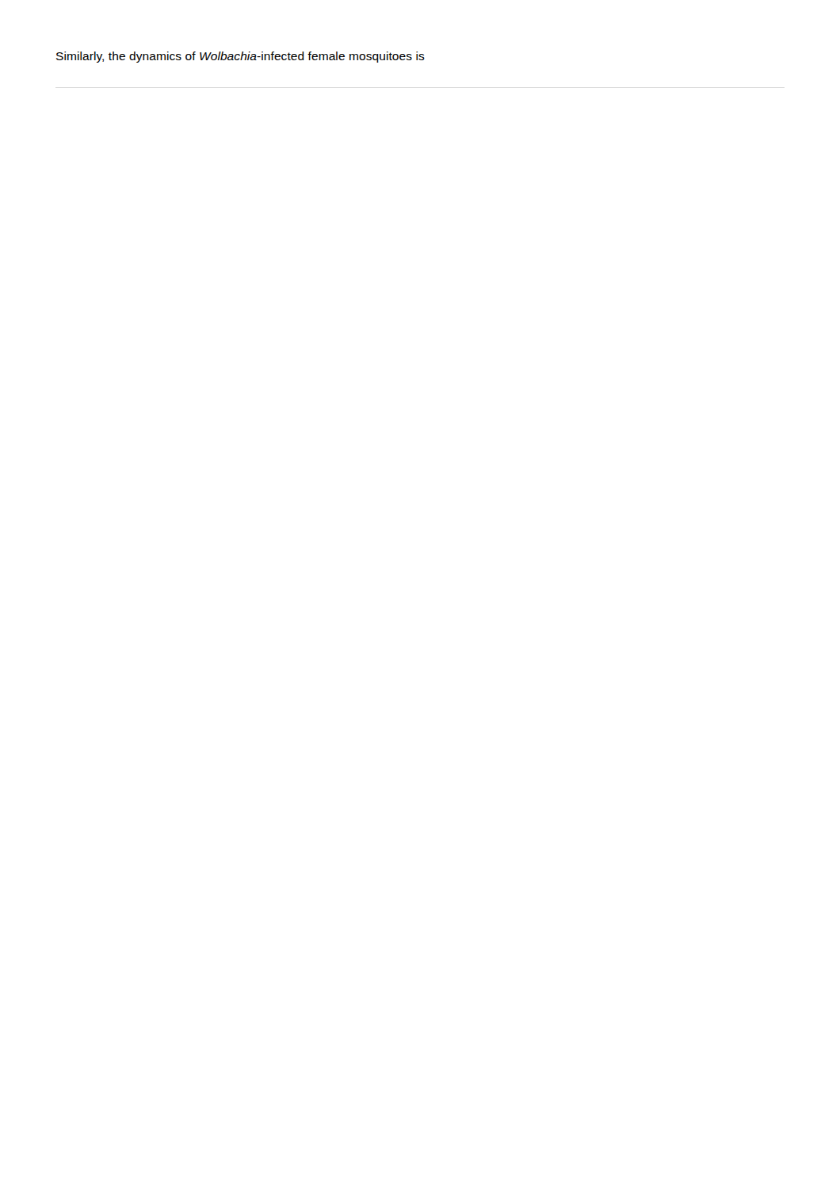Similarly, the dynamics of Wolbachia-infected female mosquitoes is